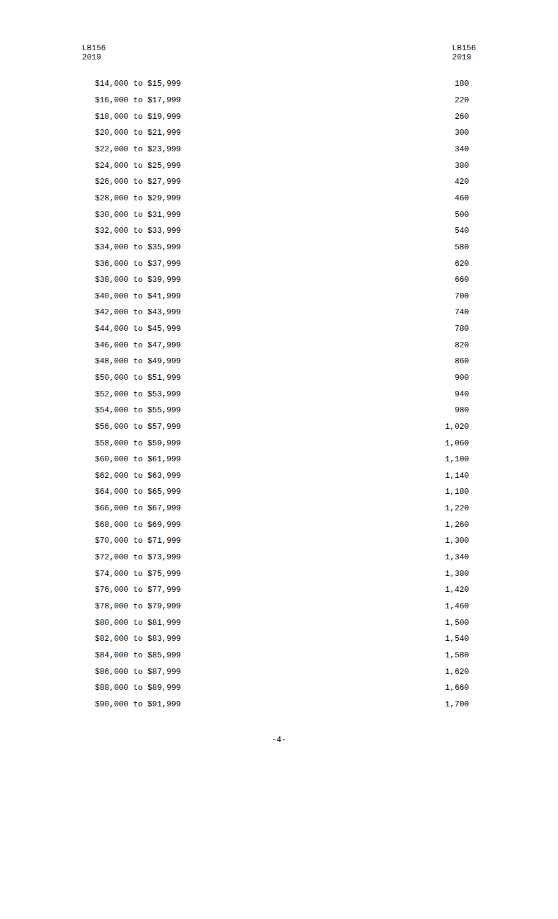LB156 2019
LB156 2019
| $14,000 to $15,999 | 180 |
| $16,000 to $17,999 | 220 |
| $18,000 to $19,999 | 260 |
| $20,000 to $21,999 | 300 |
| $22,000 to $23,999 | 340 |
| $24,000 to $25,999 | 380 |
| $26,000 to $27,999 | 420 |
| $28,000 to $29,999 | 460 |
| $30,000 to $31,999 | 500 |
| $32,000 to $33,999 | 540 |
| $34,000 to $35,999 | 580 |
| $36,000 to $37,999 | 620 |
| $38,000 to $39,999 | 660 |
| $40,000 to $41,999 | 700 |
| $42,000 to $43,999 | 740 |
| $44,000 to $45,999 | 780 |
| $46,000 to $47,999 | 820 |
| $48,000 to $49,999 | 860 |
| $50,000 to $51,999 | 900 |
| $52,000 to $53,999 | 940 |
| $54,000 to $55,999 | 980 |
| $56,000 to $57,999 | 1,020 |
| $58,000 to $59,999 | 1,060 |
| $60,000 to $61,999 | 1,100 |
| $62,000 to $63,999 | 1,140 |
| $64,000 to $65,999 | 1,180 |
| $66,000 to $67,999 | 1,220 |
| $68,000 to $69,999 | 1,260 |
| $70,000 to $71,999 | 1,300 |
| $72,000 to $73,999 | 1,340 |
| $74,000 to $75,999 | 1,380 |
| $76,000 to $77,999 | 1,420 |
| $78,000 to $79,999 | 1,460 |
| $80,000 to $81,999 | 1,500 |
| $82,000 to $83,999 | 1,540 |
| $84,000 to $85,999 | 1,580 |
| $86,000 to $87,999 | 1,620 |
| $88,000 to $89,999 | 1,660 |
| $90,000 to $91,999 | 1,700 |
-4-